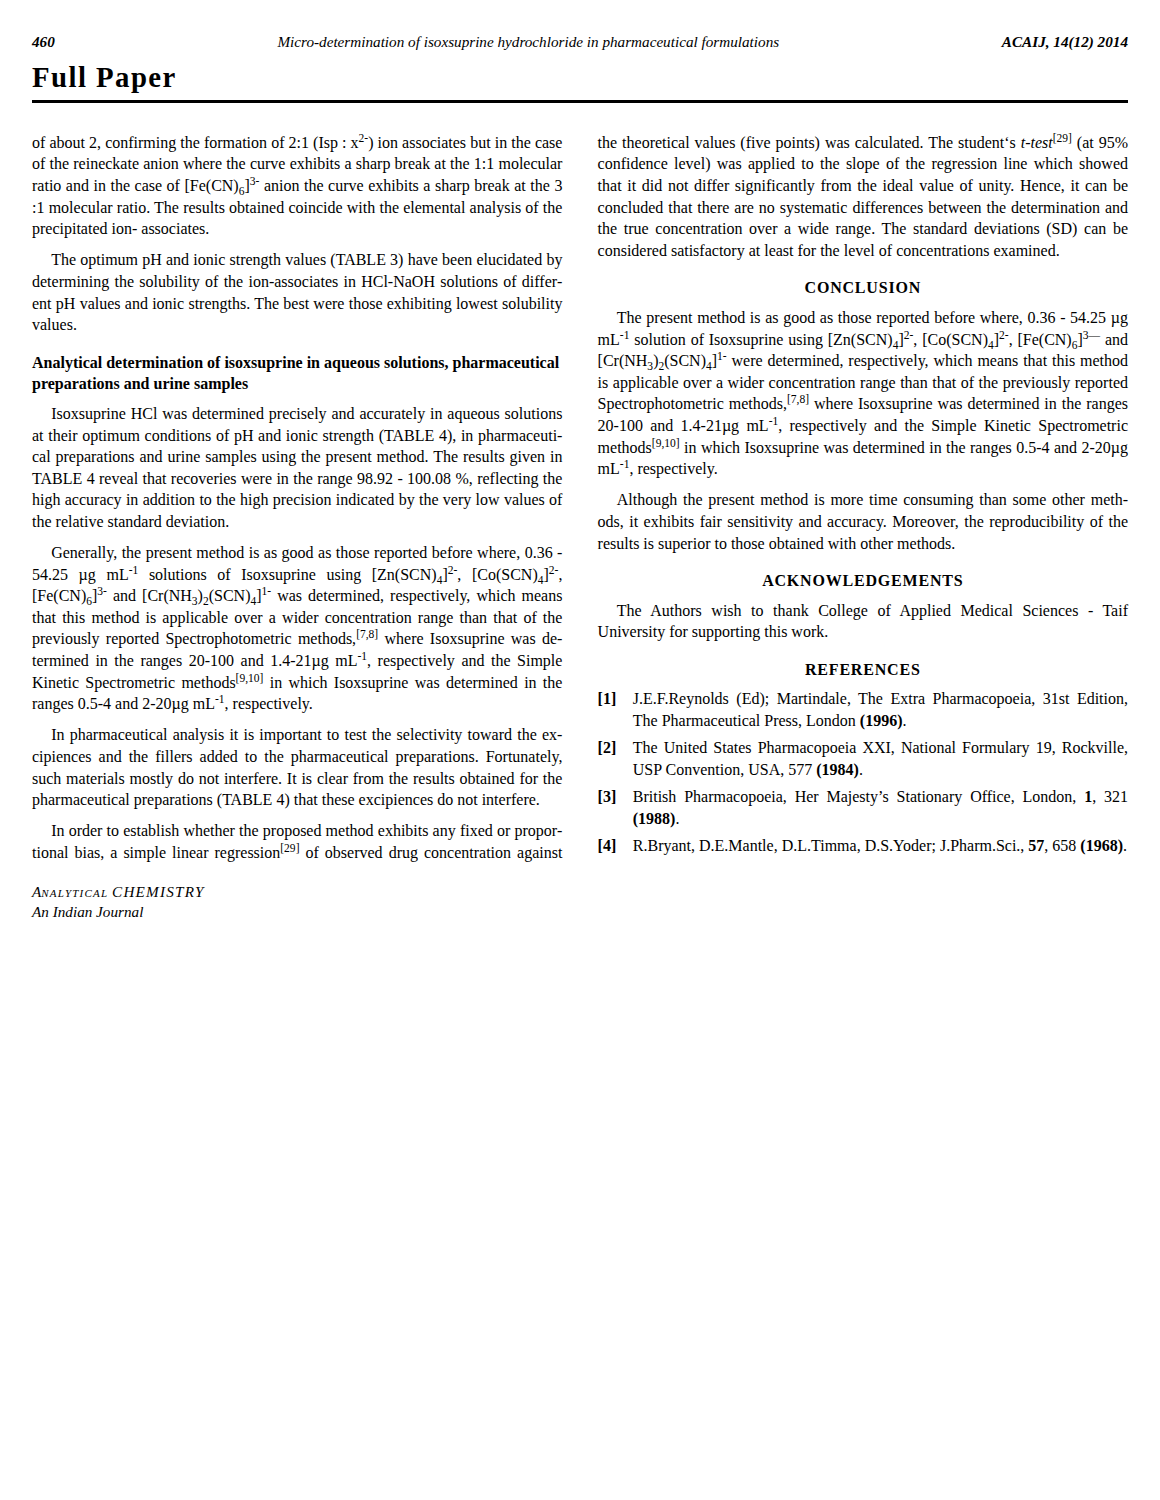460 Micro-determination of isoxsuprine hydrochloride in pharmaceutical formulations ACAIJ, 14(12) 2014
Full Paper
of about 2, confirming the formation of 2:1 (Isp : x2-) ion associates but in the case of the reineckate anion where the curve exhibits a sharp break at the 1:1 molecular ratio and in the case of [Fe(CN)6]3- anion the curve exhibits a sharp break at the 3 :1 molecular ratio. The results obtained coincide with the elemental analysis of the precipitated ion- associates.
The optimum pH and ionic strength values (TABLE 3) have been elucidated by determining the solubility of the ion-associates in HCl-NaOH solutions of different pH values and ionic strengths. The best were those exhibiting lowest solubility values.
Analytical determination of isoxsuprine in aqueous solutions, pharmaceutical preparations and urine samples
Isoxsuprine HCl was determined precisely and accurately in aqueous solutions at their optimum conditions of pH and ionic strength (TABLE 4), in pharmaceutical preparations and urine samples using the present method. The results given in TABLE 4 reveal that recoveries were in the range 98.92 - 100.08 %, reflecting the high accuracy in addition to the high precision indicated by the very low values of the relative standard deviation.
Generally, the present method is as good as those reported before where, 0.36 - 54.25 µg mL-1 solutions of Isoxsuprine using [Zn(SCN)4]2-, [Co(SCN)4]2-, [Fe(CN)6]3- and [Cr(NH3)2(SCN)4]1- was determined, respectively, which means that this method is applicable over a wider concentration range than that of the previously reported Spectrophotometric methods,[7,8] where Isoxsuprine was determined in the ranges 20-100 and 1.4-21µg mL-1, respectively and the Simple Kinetic Spectrometric methods[9,10] in which Isoxsuprine was determined in the ranges 0.5-4 and 2-20µg mL-1, respectively.
In pharmaceutical analysis it is important to test the selectivity toward the excipiences and the fillers added to the pharmaceutical preparations. Fortunately, such materials mostly do not interfere. It is clear from the results obtained for the pharmaceutical preparations (TABLE 4) that these excipiences do not interfere.
In order to establish whether the proposed method exhibits any fixed or proportional bias, a simple linear regression[29] of observed drug concentration against the theoretical values (five points) was calculated. The student‘s t-test[29] (at 95% confidence level) was applied to the slope of the regression line which showed that it did not differ significantly from the ideal value of unity. Hence, it can be concluded that there are no systematic differences between the determination and the true concentration over a wide range. The standard deviations (SD) can be considered satisfactory at least for the level of concentrations examined.
CONCLUSION
The present method is as good as those reported before where, 0.36 - 54.25 µg mL-1 solution of Isoxsuprine using [Zn(SCN)4]2-, [Co(SCN)4]2-, [Fe(CN)6]3— and [Cr(NH3)2(SCN)4]1- were determined, respectively, which means that this method is applicable over a wider concentration range than that of the previously reported Spectrophotometric methods,[7,8] where Isoxsuprine was determined in the ranges 20-100 and 1.4-21µg mL-1, respectively and the Simple Kinetic Spectrometric methods[9,10] in which Isoxsuprine was determined in the ranges 0.5-4 and 2-20µg mL-1, respectively.
Although the present method is more time consuming than some other methods, it exhibits fair sensitivity and accuracy. Moreover, the reproducibility of the results is superior to those obtained with other methods.
ACKNOWLEDGEMENTS
The Authors wish to thank College of Applied Medical Sciences - Taif University for supporting this work.
REFERENCES
[1] J.E.F.Reynolds (Ed); Martindale, The Extra Pharmacopoeia, 31st Edition, The Pharmaceutical Press, London (1996).
[2] The United States Pharmacopoeia XXI, National Formulary 19, Rockville, USP Convention, USA, 577 (1984).
[3] British Pharmacopoeia, Her Majesty’s Stationary Office, London, 1, 321 (1988).
[4] R.Bryant, D.E.Mantle, D.L.Timma, D.S.Yoder; J.Pharm.Sci., 57, 658 (1968).
Analytical CHEMISTRY
An Indian Journal